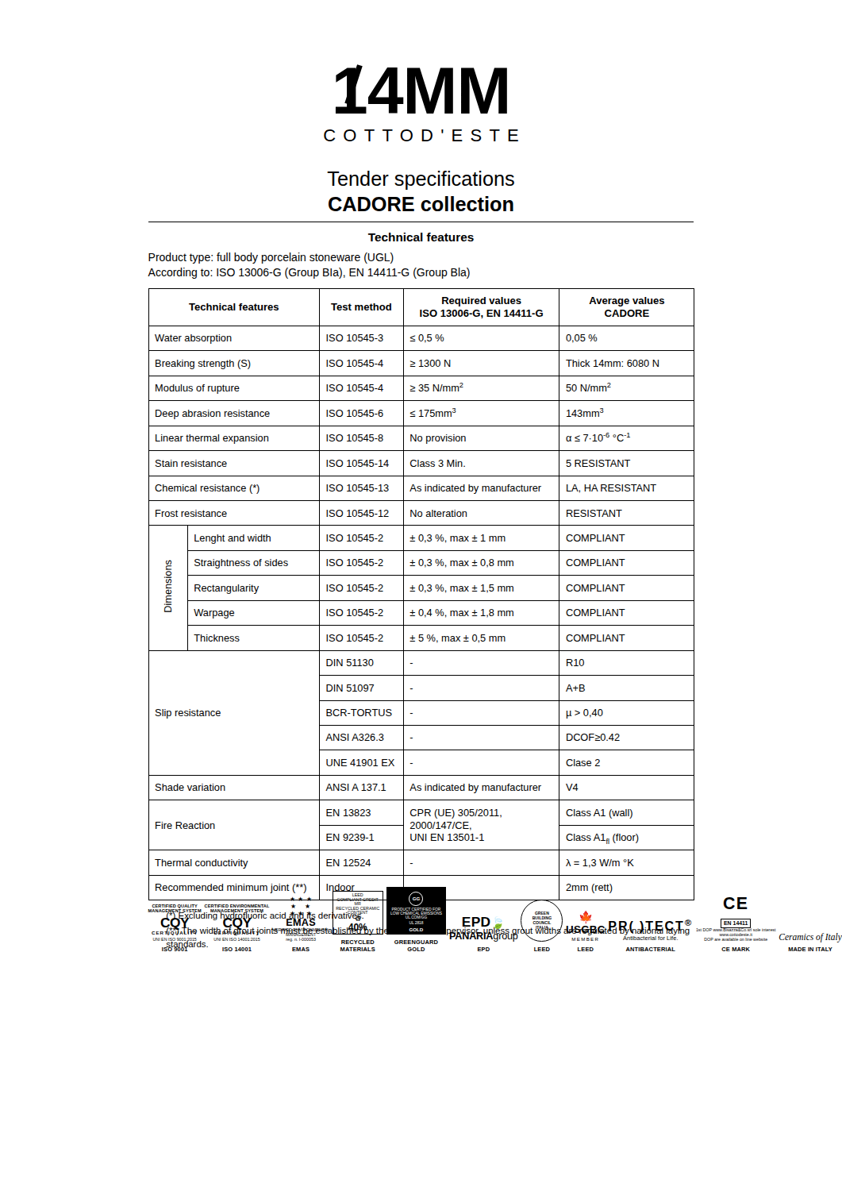1 4MM
COTTOD'ESTE
Tender specifications
CADORE collection
Technical features
Product type: full body porcelain stoneware (UGL)
According to: ISO 13006-G (Group BIa), EN 14411-G (Group Bla)
| Technical features | Test method | Required values ISO 13006-G, EN 14411-G | Average values CADORE |
| --- | --- | --- | --- |
| Water absorption | ISO 10545-3 | ≤ 0,5 % | 0,05 % |
| Breaking strength (S) | ISO 10545-4 | ≥ 1300 N | Thick 14mm: 6080 N |
| Modulus of rupture | ISO 10545-4 | ≥ 35 N/mm 2 | 50 N/mm 2 |
| Deep abrasion resistance | ISO 10545-6 | ≤ 175mm 3 | 143mm 3 |
| Linear thermal expansion | ISO 10545-8 | No provision | α ≤ 7·10 -6 °C -1 |
| Stain resistance | ISO 10545-14 | Class 3 Min. | 5 RESISTANT |
| Chemical resistance (*) | ISO 10545-13 | As indicated by manufacturer | LA, HA RESISTANT |
| Frost resistance | ISO 10545-12 | No alteration | RESISTANT |
| Dimensions | Lenght and width | ISO 10545-2 | ± 0,3 %, max ± 1 mm | COMPLIANT |
| Straightness of sides | ISO 10545-2 | ± 0,3 %, max ± 0,8 mm | COMPLIANT |
| Rectangularity | ISO 10545-2 | ± 0,3 %, max ± 1,5 mm | COMPLIANT |
| Warpage | ISO 10545-2 | ± 0,4 %, max ± 1,8 mm | COMPLIANT |
| Thickness | ISO 10545-2 | ± 5 %, max ± 0,5 mm | COMPLIANT |
| Slip resistance | DIN 51130 | - | R10 |
| DIN 51097 | - | A+B |
| BCR-TORTUS | - | µ > 0,40 |
| ANSI A326.3 | - | DCOF≥0.42 |
| UNE 41901 EX | - | Clase 2 |
| Shade variation | ANSI A 137.1 | As indicated by manufacturer | V4 |
| Fire Reaction | EN 13823 | CPR (UE) 305/2011, 2000/147/CE, UNI EN 13501-1 | Class A1 (wall) |
| EN 9239-1 | Class A1 fl (floor) |
| Thermal conductivity | EN 12524 | - | λ = 1,3 W/m °K |
| Recommended minimum joint (**) | Indoor | - | 2mm (rett) |
(*) Excluding hydrofluoric acid and its derivatives.
(**) The width of grout joints must be established by the installation supervisor, unless grout widths are regulated by national laying standards.
CERTIFIED QUALITY
MANAGEMENT SYSTEM
CQY
CERTIQUALITY
UNI EN ISO 9001:2015
ISO 9001
CERTIFIED ENVIRONMENTAL
MANAGEMENT SYSTEM
CQY
CERTIQUALITY
UNI EN ISO 14001:2015
ISO 14001
★ ★ ★
★ ★
★ ★ ★
EMAS
VERIFIED ENVIRONMENTAL
MANAGEMENT
reg. n. I-000053
EMAS
LEED
COMPLIANT CREDIT MR
RECYCLED CERAMIC CONTENT
♻
40%
RECYCLED
MATERIALS
GG
PRODUCT CERTIFIED FOR
LOW CHEMICAL EMISSIONS
UL.COM/GG
UL 2818
GOLD
GREENGUARD
GOLD
EPD🍃
PANARIAgroup
EPD
GREEN
BUILDING
COUNCIL
ITALIA
LEED
🍁
USGBC
MEMBER
LEED
PR( )TECT®
Antibacterial for Life.
ANTIBACTERIAL
CE
EN 14411
1st DOP www.Bisazza&Co.srl sole interest
www.cottodeste.it
DOP are available on line website
CE MARK
Ceramics of Italy
MADE IN ITALY